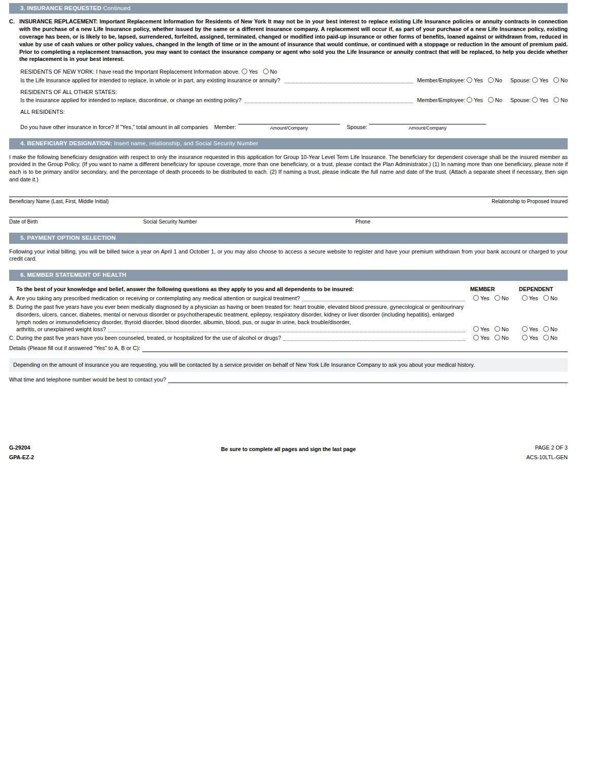3. INSURANCE REQUESTED Continued
C.
INSURANCE REPLACEMENT: Important Replacement Information for Residents of New York It may not be in your best interest to replace existing Life Insurance policies or annuity contracts in connection with the purchase of a new Life Insurance policy, whether issued by the same or a different insurance company. A replacement will occur if, as part of your purchase of a new Life Insurance policy, existing coverage has been, or is likely to be, lapsed, surrendered, forfeited, assigned, terminated, changed or modified into paid-up insurance or other forms of benefits, loaned against or withdrawn from, reduced in value by use of cash values or other policy values, changed in the length of time or in the amount of insurance that would continue, or continued with a stoppage or reduction in the amount of premium paid. Prior to completing a replacement transaction, you may want to contact the insurance company or agent who sold you the Life Insurance or annuity contract that will be replaced, to help you decide whether the replacement is in your best interest.
RESIDENTS OF NEW YORK: I have read the Important Replacement Information above. Yes No
Is the Life Insurance applied for intended to replace, in whole or in part, any existing insurance or annuity? Member/Employee: Yes No Spouse: Yes No
RESIDENTS OF ALL OTHER STATES:
Is the insurance applied for intended to replace, discontinue, or change an existing policy? Member/Employee: Yes No Spouse: Yes No
ALL RESIDENTS:
Do you have other insurance in force? If "Yes," total amount in all companies Member: Amount/Company Spouse: Amount/Company
4. BENEFICIARY DESIGNATION: Insert name, relationship, and Social Security Number
I make the following beneficiary designation with respect to only the insurance requested in this application for Group 10-Year Level Term Life Insurance. The beneficiary for dependent coverage shall be the insured member as provided in the Group Policy. (If you want to name a different beneficiary for spouse coverage, more than one beneficiary, or a trust, please contact the Plan Administrator.) (1) In naming more than one beneficiary, please note if each is to be primary and/or secondary, and the percentage of death proceeds to be distributed to each. (2) If naming a trust, please indicate the full name and date of the trust. (Attach a separate sheet if necessary, then sign and date it.)
Beneficiary Name (Last, First, Middle Initial)
Relationship to Proposed Insured
Date of Birth
Social Security Number
Phone
5. PAYMENT OPTION SELECTION
Following your initial billing, you will be billed twice a year on April 1 and October 1, or you may also choose to access a secure website to register and have your premium withdrawn from your bank account or charged to your credit card.
6. MEMBER STATEMENT OF HEALTH
| | To the best of your knowledge and belief, answer the following questions as they apply to you and all dependents to be insured: | MEMBER | DEPENDENT |
| A. | Are you taking any prescribed medication or receiving or contemplating any medical attention or surgical treatment? | Yes No | Yes No |
| B. | During the past five years have you ever been medically diagnosed by a physician as having or been treated for: heart trouble, elevated blood pressure, gynecological or genitourinary disorders, ulcers, cancer, diabetes, mental or nervous disorder or psychotherapeutic treatment, epilepsy, respiratory disorder, kidney or liver disorder (including hepatitis), enlarged lymph nodes or immunodeficiency disorder, thyroid disorder, blood disorder, albumin, blood, pus, or sugar in urine, back trouble/disorder, arthritis, or unexplained weight loss? | Yes No | Yes No |
| C. | During the past five years have you been counseled, treated, or hospitalized for the use of alcohol or drugs? | Yes No | Yes No |
Details (Please fill out if answered "Yes" to A, B or C):
Depending on the amount of insurance you are requesting, you will be contacted by a service provider on behalf of New York Life Insurance Company to ask you about your medical history.
What time and telephone number would be best to contact you?
G-29204
PAGE 2 OF 3
Be sure to complete all pages and sign the last page
GPA-EZ-2
ACS-10LTL-GEN